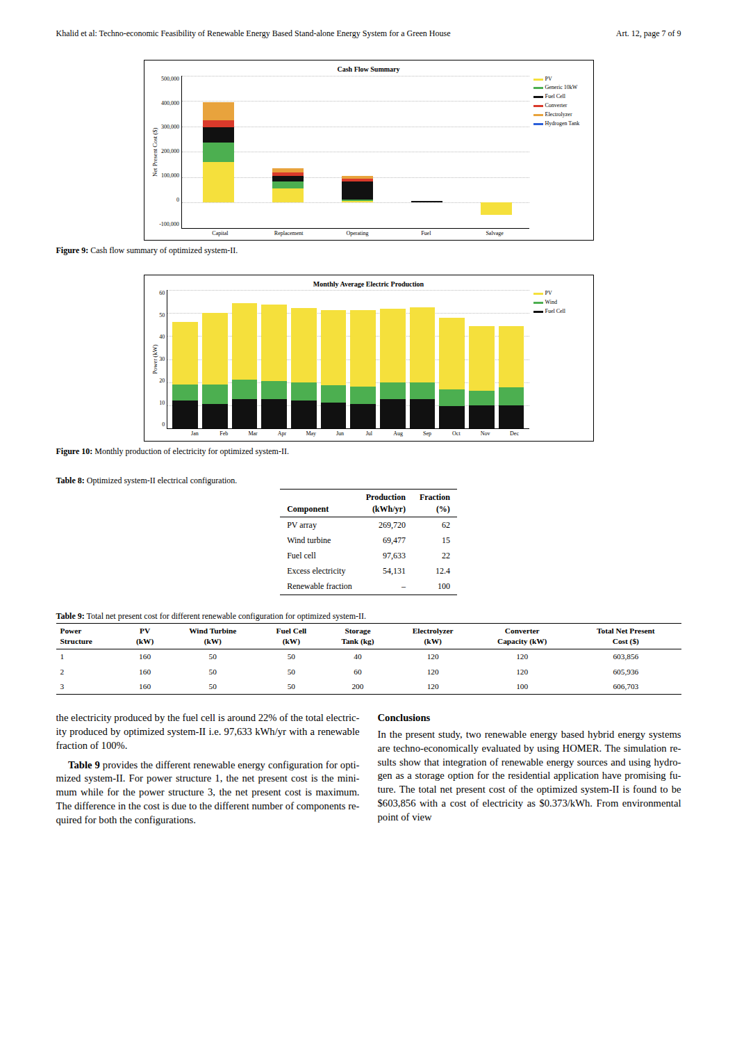Khalid et al: Techno-economic Feasibility of Renewable Energy Based Stand-alone Energy System for a Green House
Art. 12, page 7 of 9
Cash Flow Summary
Net Present Cost ($)
500,000 400,000 300,000 200,000 100,000 0 -100,000
PV
Generic 10kW
Fuel Cell
Converter
Electrolyzer
Hydrogen Tank
Capital Replacement Operating Fuel Salvage
Figure 9: Cash flow summary of optimized system-II.
Monthly Average Electric Production
Power (kW)
60 50 40 30 20 10 0
PV
Wind
Fuel Cell
Jan Feb Mar Apr May Jun Jul Aug Sep Oct Nov Dec
Figure 10: Monthly production of electricity for optimized system-II.
Table 8: Optimized system-II electrical configuration.
| Component | Production (kWh/yr) | Fraction (%) |
| --- | --- | --- |
| PV array | 269,720 | 62 |
| Wind turbine | 69,477 | 15 |
| Fuel cell | 97,633 | 22 |
| Excess electricity | 54,131 | 12.4 |
| Renewable fraction | – | 100 |
Table 9: Total net present cost for different renewable configuration for optimized system-II.
| Power Structure | PV (kW) | Wind Turbine (kW) | Fuel Cell (kW) | Storage Tank (kg) | Electrolyzer (kW) | Converter Capacity (kW) | Total Net Present Cost ($) |
| --- | --- | --- | --- | --- | --- | --- | --- |
| 1 | 160 | 50 | 50 | 40 | 120 | 120 | 603,856 |
| 2 | 160 | 50 | 50 | 60 | 120 | 120 | 605,936 |
| 3 | 160 | 50 | 50 | 200 | 120 | 100 | 606,703 |
the electricity produced by the fuel cell is around 22% of the total electricity produced by optimized system-II i.e. 97,633 kWh/yr with a renewable fraction of 100%.
Table 9 provides the different renewable energy configuration for optimized system-II. For power structure 1, the net present cost is the minimum while for the power structure 3, the net present cost is maximum. The difference in the cost is due to the different number of components required for both the configurations.
Conclusions
In the present study, two renewable energy based hybrid energy systems are techno-economically evaluated by using HOMER. The simulation results show that integration of renewable energy sources and using hydrogen as a storage option for the residential application have promising future. The total net present cost of the optimized system-II is found to be $603,856 with a cost of electricity as $0.373/kWh. From environmental point of view